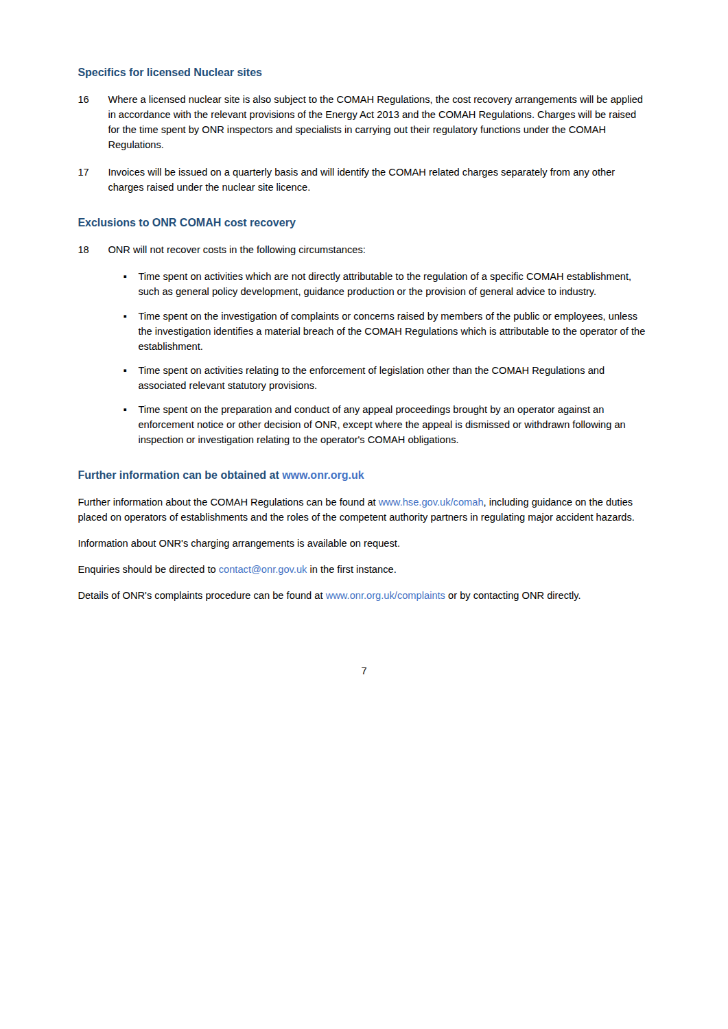Specifics for licensed Nuclear sites
16
Where a licensed nuclear site is also subject to the COMAH Regulations, the cost recovery arrangements will be applied in accordance with the relevant provisions of the Energy Act 2013 and the COMAH Regulations. Charges will be raised for the time spent by ONR inspectors and specialists in carrying out their regulatory functions under the COMAH Regulations.
17
Invoices will be issued on a quarterly basis and will identify the COMAH related charges separately from any other charges raised under the nuclear site licence.
Exclusions to ONR COMAH cost recovery
18
ONR will not recover costs in the following circumstances:
Time spent on activities which are not directly attributable to the regulation of a specific COMAH establishment, such as general policy development, guidance production or the provision of general advice to industry.
Time spent on the investigation of complaints or concerns raised by members of the public or employees, unless the investigation identifies a material breach of the COMAH Regulations which is attributable to the operator of the establishment.
Time spent on activities relating to the enforcement of legislation other than the COMAH Regulations and associated relevant statutory provisions.
Time spent on the preparation and conduct of any appeal proceedings brought by an operator against an enforcement notice or other decision of ONR, except where the appeal is dismissed or withdrawn following an inspection or investigation relating to the operator's COMAH obligations.
Further information can be obtained at www.onr.org.uk
Further information about the COMAH Regulations can be found at www.hse.gov.uk/comah, including guidance on the duties placed on operators of establishments and the roles of the competent authority partners in regulating major accident hazards.
Information about ONR's charging arrangements is available on request.
Enquiries should be directed to contact@onr.gov.uk in the first instance.
Details of ONR's complaints procedure can be found at www.onr.org.uk/complaints or by contacting ONR directly.
7